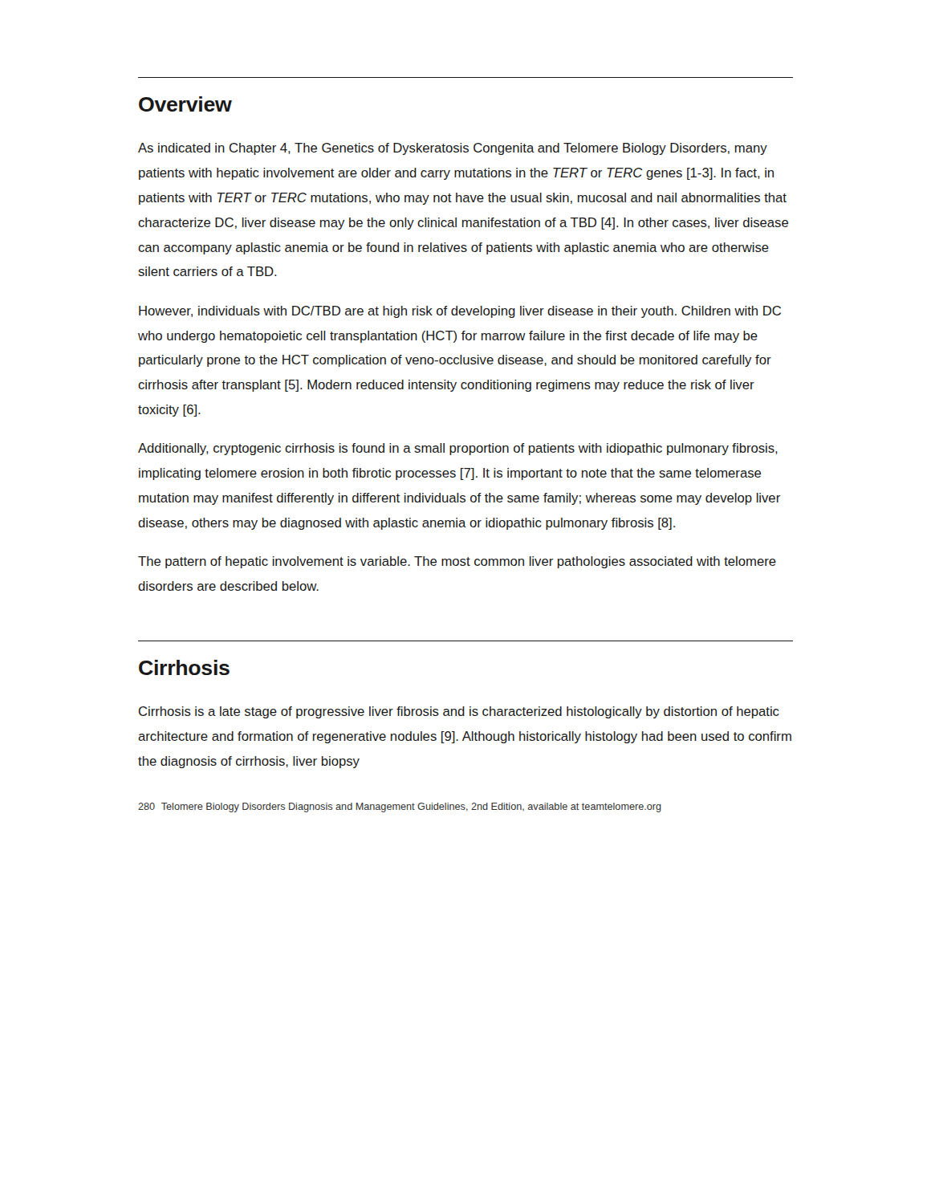Overview
As indicated in Chapter 4, The Genetics of Dyskeratosis Congenita and Telomere Biology Disorders, many patients with hepatic involvement are older and carry mutations in the TERT or TERC genes [1-3]. In fact, in patients with TERT or TERC mutations, who may not have the usual skin, mucosal and nail abnormalities that characterize DC, liver disease may be the only clinical manifestation of a TBD [4]. In other cases, liver disease can accompany aplastic anemia or be found in relatives of patients with aplastic anemia who are otherwise silent carriers of a TBD.
However, individuals with DC/TBD are at high risk of developing liver disease in their youth. Children with DC who undergo hematopoietic cell transplantation (HCT) for marrow failure in the first decade of life may be particularly prone to the HCT complication of veno-occlusive disease, and should be monitored carefully for cirrhosis after transplant [5]. Modern reduced intensity conditioning regimens may reduce the risk of liver toxicity [6].
Additionally, cryptogenic cirrhosis is found in a small proportion of patients with idiopathic pulmonary fibrosis, implicating telomere erosion in both fibrotic processes [7]. It is important to note that the same telomerase mutation may manifest differently in different individuals of the same family; whereas some may develop liver disease, others may be diagnosed with aplastic anemia or idiopathic pulmonary fibrosis [8].
The pattern of hepatic involvement is variable. The most common liver pathologies associated with telomere disorders are described below.
Cirrhosis
Cirrhosis is a late stage of progressive liver fibrosis and is characterized histologically by distortion of hepatic architecture and formation of regenerative nodules [9]. Although historically histology had been used to confirm the diagnosis of cirrhosis, liver biopsy
280 Telomere Biology Disorders Diagnosis and Management Guidelines, 2nd Edition, available at teamtelomere.org